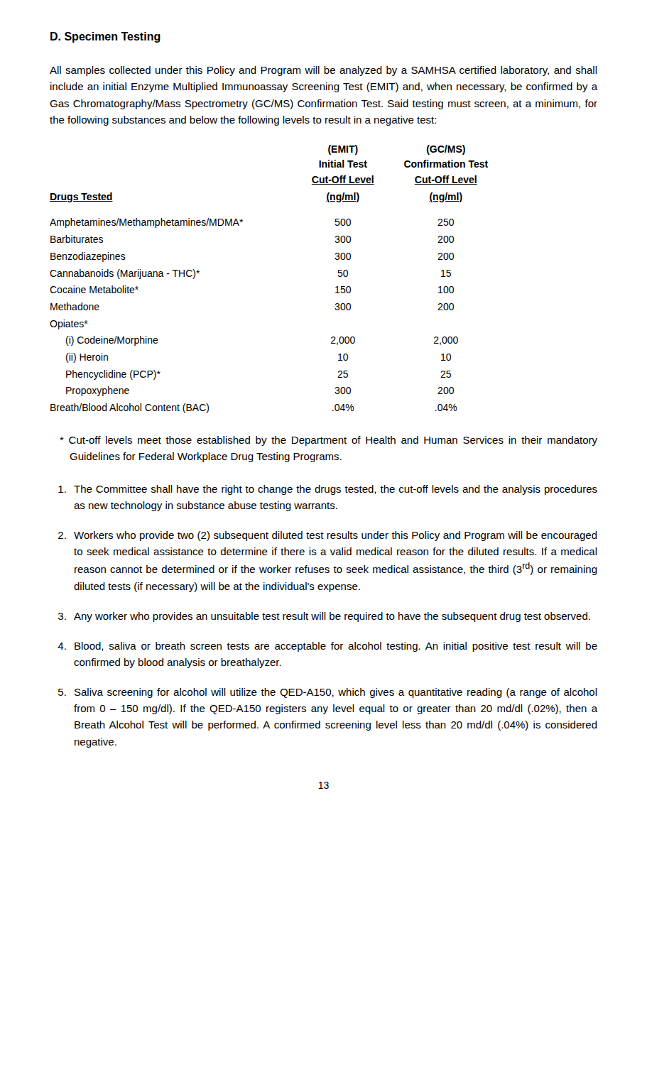D. Specimen Testing
All samples collected under this Policy and Program will be analyzed by a SAMHSA certified laboratory, and shall include an initial Enzyme Multiplied Immunoassay Screening Test (EMIT) and, when necessary, be confirmed by a Gas Chromatography/Mass Spectrometry (GC/MS) Confirmation Test. Said testing must screen, at a minimum, for the following substances and below the following levels to result in a negative test:
| | (EMIT) Initial Test Cut-Off Level | (GC/MS) Confirmation Test Cut-Off Level |
| --- | --- | --- |
| Drugs Tested | (ng/ml) | (ng/ml) |
| Amphetamines/Methamphetamines/MDMA* | 500 | 250 |
| Barbiturates | 300 | 200 |
| Benzodiazepines | 300 | 200 |
| Cannabanoids (Marijuana - THC)* | 50 | 15 |
| Cocaine Metabolite* | 150 | 100 |
| Methadone | 300 | 200 |
| Opiates* | | |
| (i) Codeine/Morphine | 2,000 | 2,000 |
| (ii) Heroin | 10 | 10 |
| Phencyclidine (PCP)* | 25 | 25 |
| Propoxyphene | 300 | 200 |
| Breath/Blood Alcohol Content (BAC) | .04% | .04% |
* Cut-off levels meet those established by the Department of Health and Human Services in their mandatory Guidelines for Federal Workplace Drug Testing Programs.
The Committee shall have the right to change the drugs tested, the cut-off levels and the analysis procedures as new technology in substance abuse testing warrants.
Workers who provide two (2) subsequent diluted test results under this Policy and Program will be encouraged to seek medical assistance to determine if there is a valid medical reason for the diluted results. If a medical reason cannot be determined or if the worker refuses to seek medical assistance, the third (3rd) or remaining diluted tests (if necessary) will be at the individual's expense.
Any worker who provides an unsuitable test result will be required to have the subsequent drug test observed.
Blood, saliva or breath screen tests are acceptable for alcohol testing. An initial positive test result will be confirmed by blood analysis or breathalyzer.
Saliva screening for alcohol will utilize the QED-A150, which gives a quantitative reading (a range of alcohol from 0 – 150 mg/dl). If the QED-A150 registers any level equal to or greater than 20 md/dl (.02%), then a Breath Alcohol Test will be performed. A confirmed screening level less than 20 md/dl (.04%) is considered negative.
13